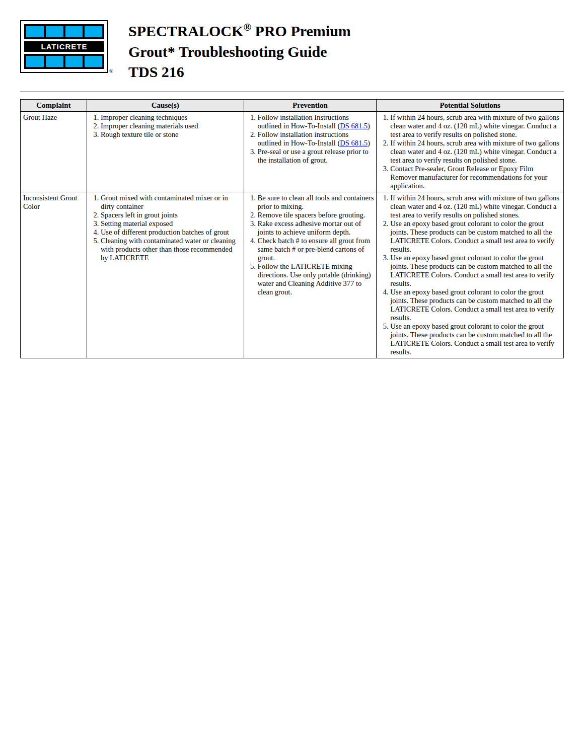LATICRETE
®
SPECTRALOCK® PRO Premium
Grout* Troubleshooting Guide
TDS 216
| Complaint | Cause(s) | Prevention | Potential Solutions |
| --- | --- | --- | --- |
| Grout Haze | Improper cleaning techniques Improper cleaning materials used Rough texture tile or stone | Follow installation Instructions outlined in How-To-Install ( DS 681.5 ) Follow installation instructions outlined in How-To-Install ( DS 681.5 ) Pre-seal or use a grout release prior to the installation of grout. | If within 24 hours, scrub area with mixture of two gallons clean water and 4 oz. (120 mL) white vinegar. Conduct a test area to verify results on polished stone. If within 24 hours, scrub area with mixture of two gallons clean water and 4 oz. (120 mL) white vinegar. Conduct a test area to verify results on polished stone. Contact Pre-sealer, Grout Release or Epoxy Film Remover manufacturer for recommendations for your application. |
| Inconsistent Grout Color | Grout mixed with contaminated mixer or in dirty container Spacers left in grout joints Setting material exposed Use of different production batches of grout Cleaning with contaminated water or cleaning with products other than those recommended by LATICRETE | Be sure to clean all tools and containers prior to mixing. Remove tile spacers before grouting. Rake excess adhesive mortar out of joints to achieve uniform depth. Check batch # to ensure all grout from same batch # or pre-blend cartons of grout. Follow the LATICRETE mixing directions. Use only potable (drinking) water and Cleaning Additive 377 to clean grout. | If within 24 hours, scrub area with mixture of two gallons clean water and 4 oz. (120 mL) white vinegar. Conduct a test area to verify results on polished stones. Use an epoxy based grout colorant to color the grout joints. These products can be custom matched to all the LATICRETE Colors. Conduct a small test area to verify results. Use an epoxy based grout colorant to color the grout joints. These products can be custom matched to all the LATICRETE Colors. Conduct a small test area to verify results. Use an epoxy based grout colorant to color the grout joints. These products can be custom matched to all the LATICRETE Colors. Conduct a small test area to verify results. Use an epoxy based grout colorant to color the grout joints. These products can be custom matched to all the LATICRETE Colors. Conduct a small test area to verify results. |